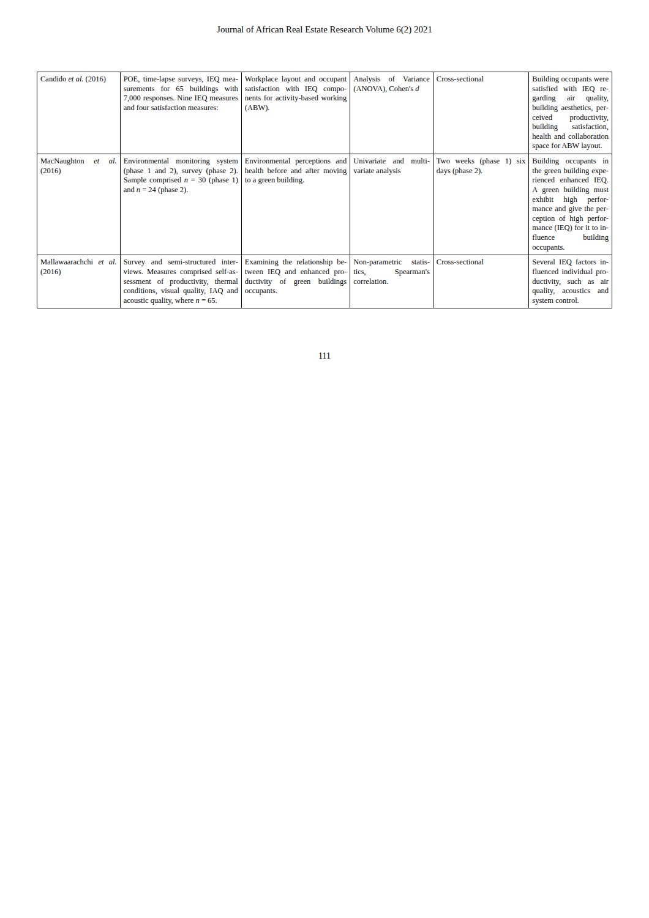Journal of African Real Estate Research Volume 6(2) 2021
| Candido et al. (2016) | POE, time-lapse surveys, IEQ measurements for 65 buildings with 7,000 responses. Nine IEQ measures and four satisfaction measures: | Workplace layout and occupant satisfaction with IEQ components for activity-based working (ABW). | Analysis of Variance (ANOVA), Cohen's d | Cross-sectional | Building occupants were satisfied with IEQ regarding air quality, building aesthetics, perceived productivity, building satisfaction, health and collaboration space for ABW layout. |
| MacNaughton et al. (2016) | Environmental monitoring system (phase 1 and 2), survey (phase 2). Sample comprised n = 30 (phase 1) and n = 24 (phase 2). | Environmental perceptions and health before and after moving to a green building. | Univariate and multivariate analysis | Two weeks (phase 1) six days (phase 2). | Building occupants in the green building experienced enhanced IEQ. A green building must exhibit high performance and give the perception of high performance (IEQ) for it to influence building occupants. |
| Mallawaarachchi et al. (2016) | Survey and semi-structured interviews. Measures comprised self-assessment of productivity, thermal conditions, visual quality, IAQ and acoustic quality, where n = 65. | Examining the relationship between IEQ and enhanced productivity of green buildings occupants. | Non-parametric statistics, Spearman's correlation. | Cross-sectional | Several IEQ factors influenced individual productivity, such as air quality, acoustics and system control. |
111